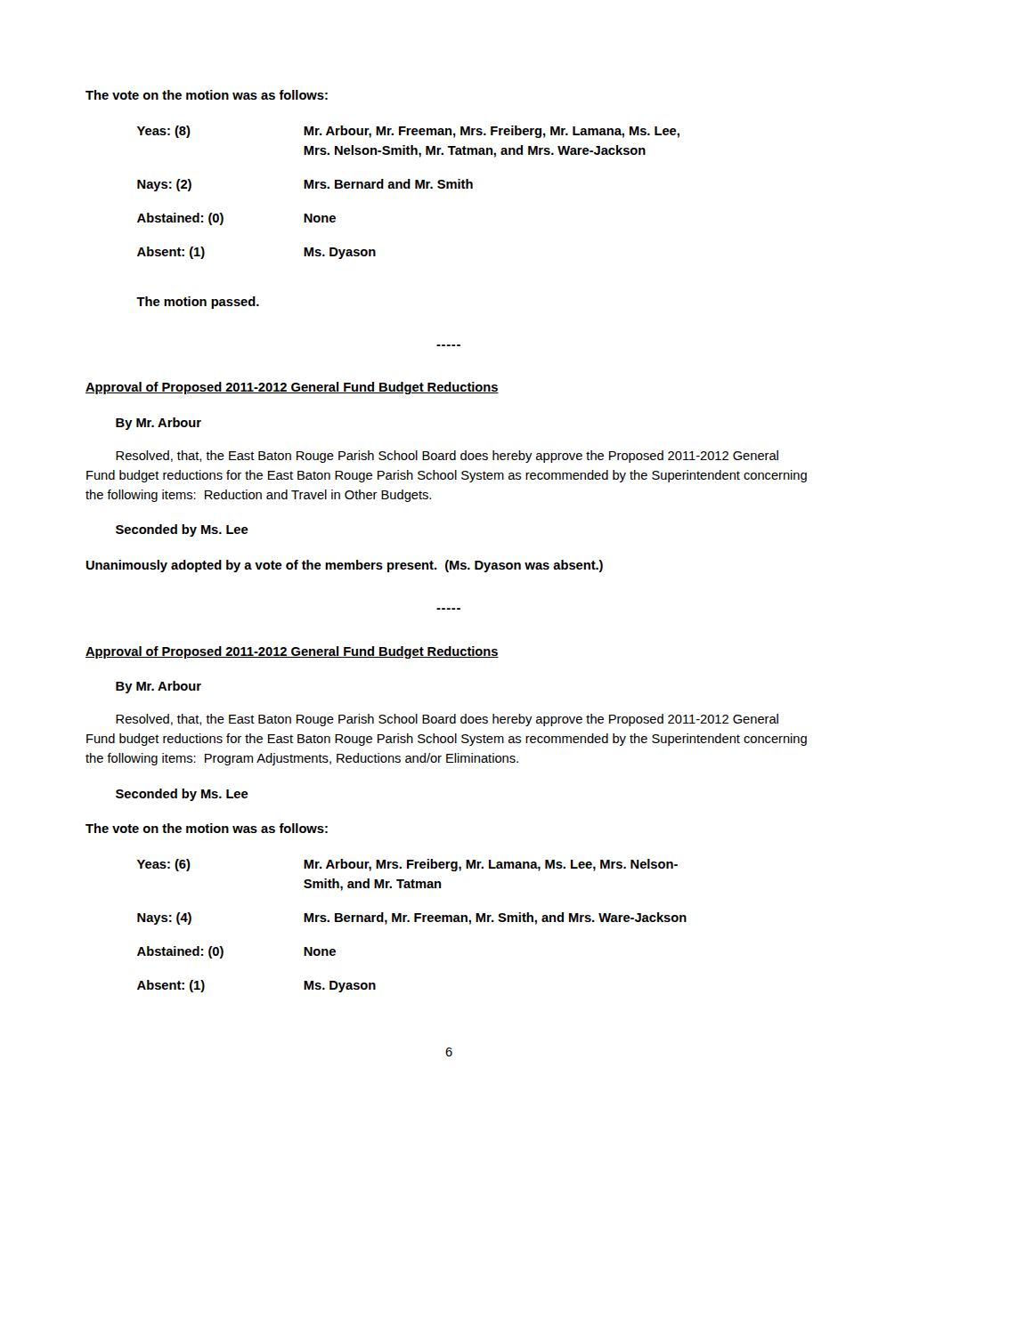The vote on the motion was as follows:
| Yeas: (8) | Mr. Arbour, Mr. Freeman, Mrs. Freiberg, Mr. Lamana, Ms. Lee, Mrs. Nelson-Smith, Mr. Tatman, and Mrs. Ware-Jackson |
| Nays: (2) | Mrs. Bernard and Mr. Smith |
| Abstained: (0) | None |
| Absent: (1) | Ms. Dyason |
The motion passed.
-----
Approval of Proposed 2011-2012 General Fund Budget Reductions
By Mr. Arbour
Resolved, that, the East Baton Rouge Parish School Board does hereby approve the Proposed 2011-2012 General Fund budget reductions for the East Baton Rouge Parish School System as recommended by the Superintendent concerning the following items: Reduction and Travel in Other Budgets.
Seconded by Ms. Lee
Unanimously adopted by a vote of the members present. (Ms. Dyason was absent.)
-----
Approval of Proposed 2011-2012 General Fund Budget Reductions
By Mr. Arbour
Resolved, that, the East Baton Rouge Parish School Board does hereby approve the Proposed 2011-2012 General Fund budget reductions for the East Baton Rouge Parish School System as recommended by the Superintendent concerning the following items: Program Adjustments, Reductions and/or Eliminations.
Seconded by Ms. Lee
The vote on the motion was as follows:
| Yeas: (6) | Mr. Arbour, Mrs. Freiberg, Mr. Lamana, Ms. Lee, Mrs. Nelson- Smith, and Mr. Tatman |
| Nays: (4) | Mrs. Bernard, Mr. Freeman, Mr. Smith, and Mrs. Ware-Jackson |
| Abstained: (0) | None |
| Absent: (1) | Ms. Dyason |
6